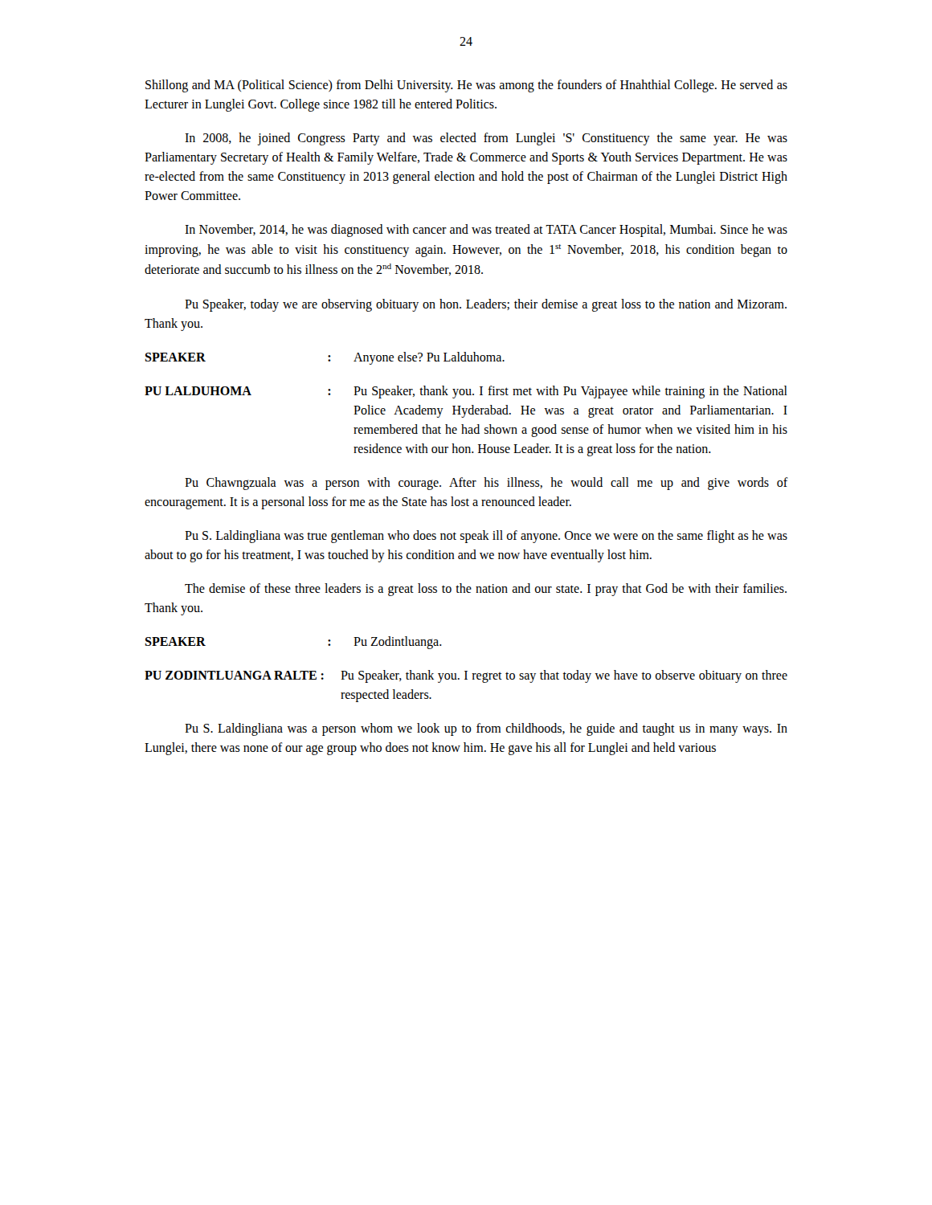24
Shillong and MA (Political Science) from Delhi University. He was among the founders of Hnahthial College. He served as Lecturer in Lunglei Govt. College since 1982 till he entered Politics.
In 2008, he joined Congress Party and was elected from Lunglei 'S' Constituency the same year. He was Parliamentary Secretary of Health & Family Welfare, Trade & Commerce and Sports & Youth Services Department. He was re-elected from the same Constituency in 2013 general election and hold the post of Chairman of the Lunglei District High Power Committee.
In November, 2014, he was diagnosed with cancer and was treated at TATA Cancer Hospital, Mumbai. Since he was improving, he was able to visit his constituency again. However, on the 1st November, 2018, his condition began to deteriorate and succumb to his illness on the 2nd November, 2018.
Pu Speaker, today we are observing obituary on hon. Leaders; their demise a great loss to the nation and Mizoram. Thank you.
| SPEAKER | : | Anyone else? Pu Lalduhoma. |
| PU LALDUHOMA | : | Pu Speaker, thank you. I first met with Pu Vajpayee while training in the National Police Academy Hyderabad. He was a great orator and Parliamentarian. I remembered that he had shown a good sense of humor when we visited him in his residence with our hon. House Leader. It is a great loss for the nation. |
Pu Chawngzuala was a person with courage. After his illness, he would call me up and give words of encouragement. It is a personal loss for me as the State has lost a renounced leader.
Pu S. Laldingliana was true gentleman who does not speak ill of anyone. Once we were on the same flight as he was about to go for his treatment, I was touched by his condition and we now have eventually lost him.
The demise of these three leaders is a great loss to the nation and our state. I pray that God be with their families. Thank you.
| SPEAKER | : | Pu Zodintluanga. |
| PU ZODINTLUANGA RALTE : | | Pu Speaker, thank you. I regret to say that today we have to observe obituary on three respected leaders. |
Pu S. Laldingliana was a person whom we look up to from childhoods, he guide and taught us in many ways. In Lunglei, there was none of our age group who does not know him. He gave his all for Lunglei and held various